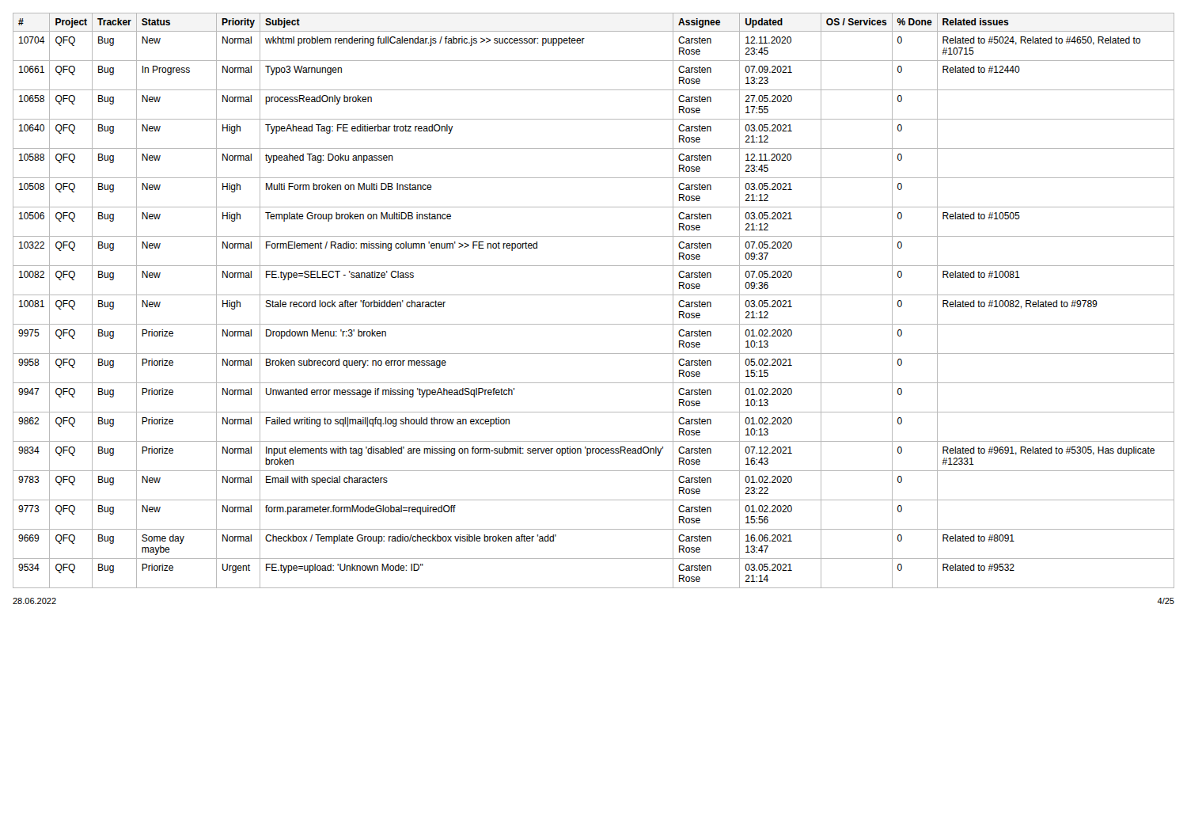Issue list
| # | Project | Tracker | Status | Priority | Subject | Assignee | Updated | OS / Services | % Done | Related issues |
| --- | --- | --- | --- | --- | --- | --- | --- | --- | --- | --- |
| 10704 | QFQ | Bug | New | Normal | wkhtml problem rendering fullCalendar.js / fabric.js >> successor: puppeteer | Carsten Rose | 12.11.2020 23:45 | | 0 | Related to #5024, Related to #4650, Related to #10715 |
| 10661 | QFQ | Bug | In Progress | Normal | Typo3 Warnungen | Carsten Rose | 07.09.2021 13:23 | | 0 | Related to #12440 |
| 10658 | QFQ | Bug | New | Normal | processReadOnly broken | Carsten Rose | 27.05.2020 17:55 | | 0 | |
| 10640 | QFQ | Bug | New | High | TypeAhead Tag: FE editierbar trotz readOnly | Carsten Rose | 03.05.2021 21:12 | | 0 | |
| 10588 | QFQ | Bug | New | Normal | typeahed Tag: Doku anpassen | Carsten Rose | 12.11.2020 23:45 | | 0 | |
| 10508 | QFQ | Bug | New | High | Multi Form broken on Multi DB Instance | Carsten Rose | 03.05.2021 21:12 | | 0 | |
| 10506 | QFQ | Bug | New | High | Template Group broken on MultiDB instance | Carsten Rose | 03.05.2021 21:12 | | 0 | Related to #10505 |
| 10322 | QFQ | Bug | New | Normal | FormElement / Radio: missing column 'enum' >> FE not reported | Carsten Rose | 07.05.2020 09:37 | | 0 | |
| 10082 | QFQ | Bug | New | Normal | FE.type=SELECT - 'sanatize' Class | Carsten Rose | 07.05.2020 09:36 | | 0 | Related to #10081 |
| 10081 | QFQ | Bug | New | High | Stale record lock after 'forbidden' character | Carsten Rose | 03.05.2021 21:12 | | 0 | Related to #10082, Related to #9789 |
| 9975 | QFQ | Bug | Priorize | Normal | Dropdown Menu: 'r:3' broken | Carsten Rose | 01.02.2020 10:13 | | 0 | |
| 9958 | QFQ | Bug | Priorize | Normal | Broken subrecord query: no error message | Carsten Rose | 05.02.2021 15:15 | | 0 | |
| 9947 | QFQ | Bug | Priorize | Normal | Unwanted error message if missing 'typeAheadSqlPrefetch' | Carsten Rose | 01.02.2020 10:13 | | 0 | |
| 9862 | QFQ | Bug | Priorize | Normal | Failed writing to sql/mail/qfq.log should throw an exception | Carsten Rose | 01.02.2020 10:13 | | 0 | |
| 9834 | QFQ | Bug | Priorize | Normal | Input elements with tag 'disabled' are missing on form-submit: server option 'processReadOnly' broken | Carsten Rose | 07.12.2021 16:43 | | 0 | Related to #9691, Related to #5305, Has duplicate #12331 |
| 9783 | QFQ | Bug | New | Normal | Email with special characters | Carsten Rose | 01.02.2020 23:22 | | 0 | |
| 9773 | QFQ | Bug | New | Normal | form.parameter.formModeGlobal=requiredOff | Carsten Rose | 01.02.2020 15:56 | | 0 | |
| 9669 | QFQ | Bug | Some day maybe | Normal | Checkbox / Template Group: radio/checkbox visible broken after 'add' | Carsten Rose | 16.06.2021 13:47 | | 0 | Related to #8091 |
| 9534 | QFQ | Bug | Priorize | Urgent | FE.type=upload: 'Unknown Mode: ID" | Carsten Rose | 03.05.2021 21:14 | | 0 | Related to #9532 |
28.06.2022 4/25